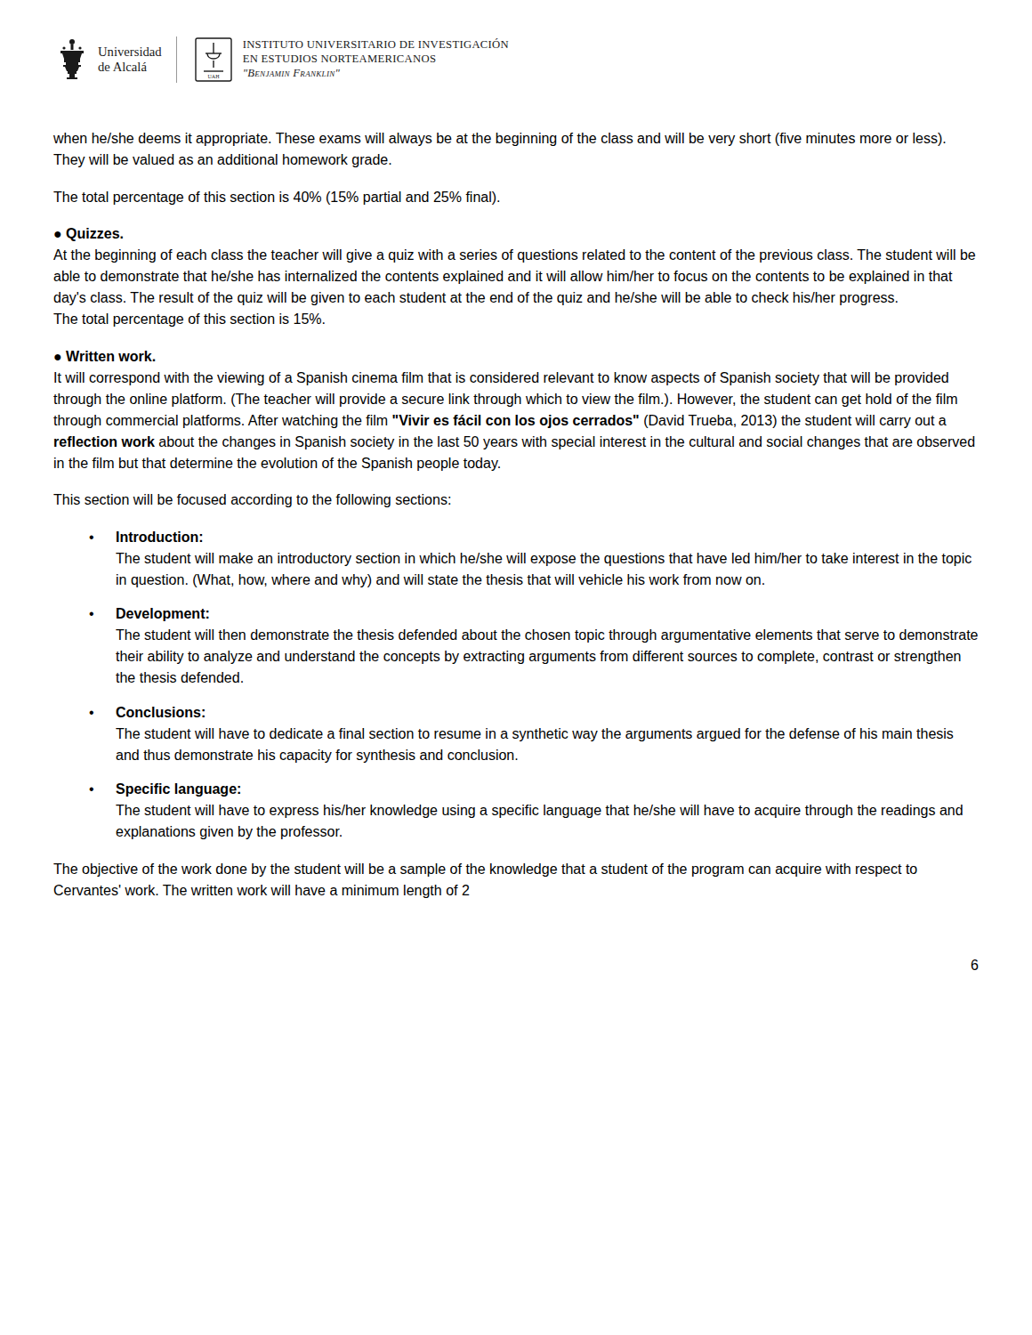Universidad
de Alcalá
UAH
Instituto Universitario de Investigación
en Estudios Norteamericanos
"Benjamin Franklin"
when he/she deems it appropriate. These exams will always be at the beginning of the class and will be very short (five minutes more or less). They will be valued as an additional homework grade.
The total percentage of this section is 40% (15% partial and 25% final).
Quizzes.
At the beginning of each class the teacher will give a quiz with a series of questions related to the content of the previous class. The student will be able to demonstrate that he/she has internalized the contents explained and it will allow him/her to focus on the contents to be explained in that day's class. The result of the quiz will be given to each student at the end of the quiz and he/she will be able to check his/her progress.
The total percentage of this section is 15%.
Written work.
It will correspond with the viewing of a Spanish cinema film that is considered relevant to know aspects of Spanish society that will be provided through the online platform. (The teacher will provide a secure link through which to view the film.). However, the student can get hold of the film through commercial platforms. After watching the film "Vivir es fácil con los ojos cerrados" (David Trueba, 2013) the student will carry out a reflection work about the changes in Spanish society in the last 50 years with special interest in the cultural and social changes that are observed in the film but that determine the evolution of the Spanish people today.
This section will be focused according to the following sections:
Introduction: The student will make an introductory section in which he/she will expose the questions that have led him/her to take interest in the topic in question. (What, how, where and why) and will state the thesis that will vehicle his work from now on.
Development: The student will then demonstrate the thesis defended about the chosen topic through argumentative elements that serve to demonstrate their ability to analyze and understand the concepts by extracting arguments from different sources to complete, contrast or strengthen the thesis defended.
Conclusions: The student will have to dedicate a final section to resume in a synthetic way the arguments argued for the defense of his main thesis and thus demonstrate his capacity for synthesis and conclusion.
Specific language: The student will have to express his/her knowledge using a specific language that he/she will have to acquire through the readings and explanations given by the professor.
The objective of the work done by the student will be a sample of the knowledge that a student of the program can acquire with respect to Cervantes' work. The written work will have a minimum length of 2
6